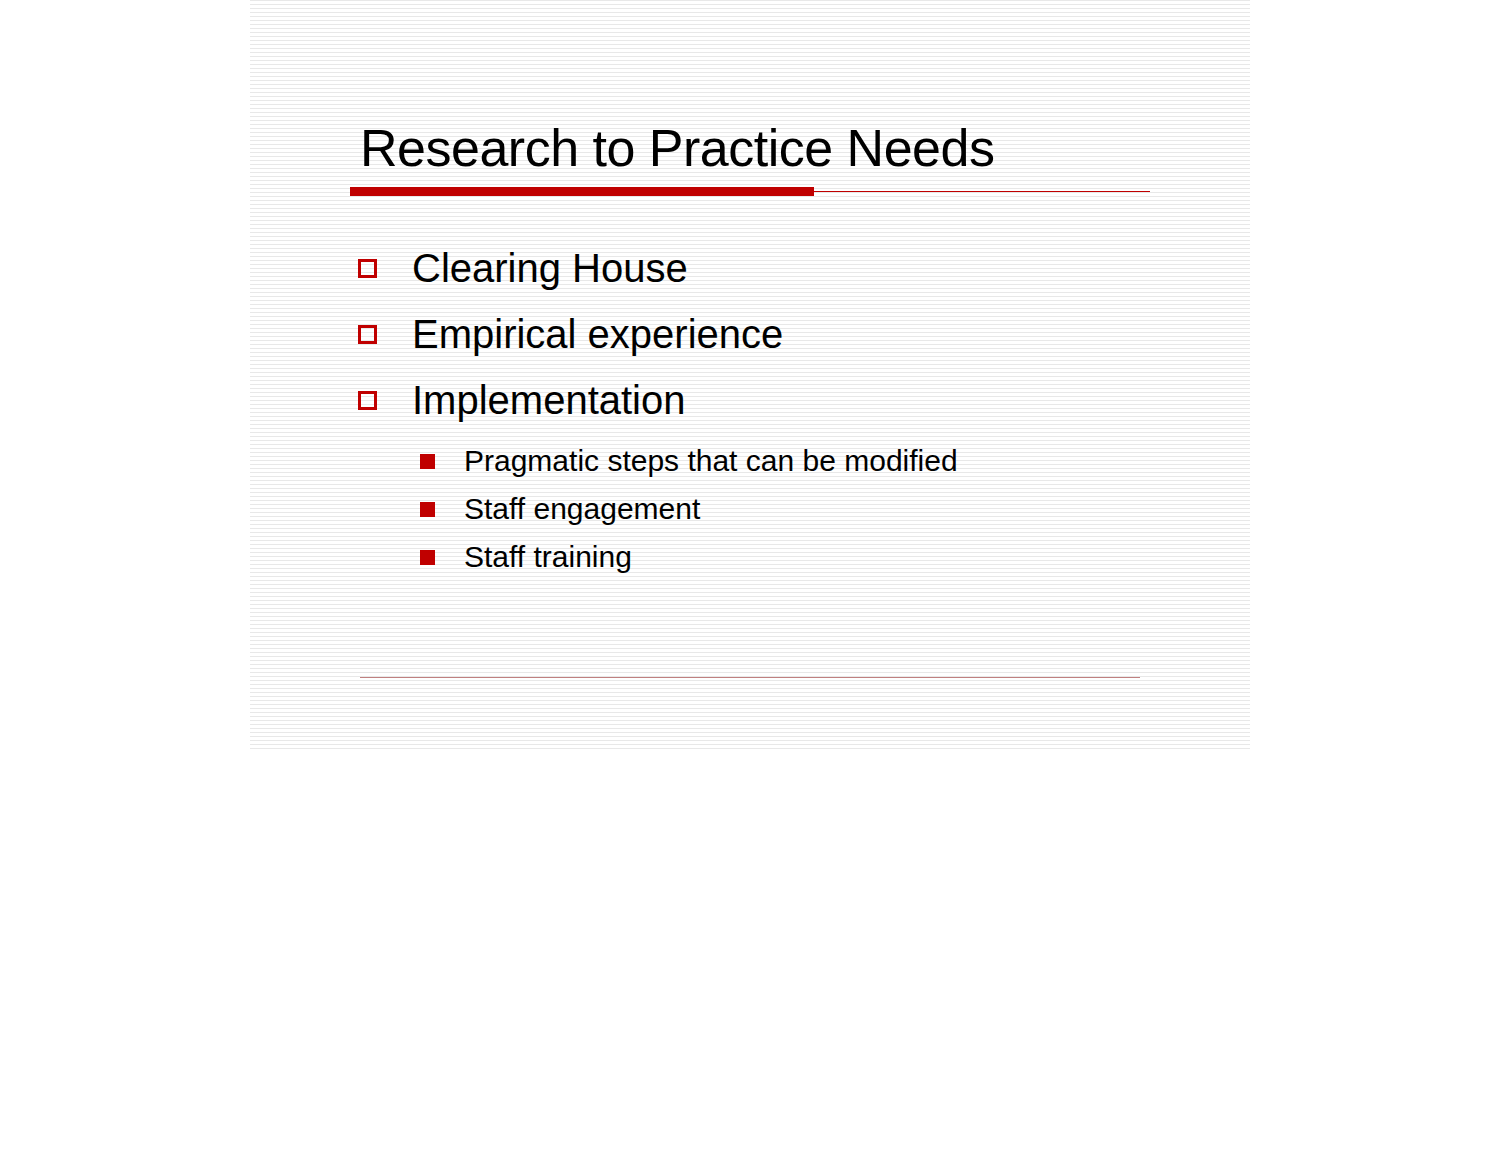Research to Practice Needs
Clearing House
Empirical experience
Implementation
Pragmatic steps that can be modified
Staff engagement
Staff training